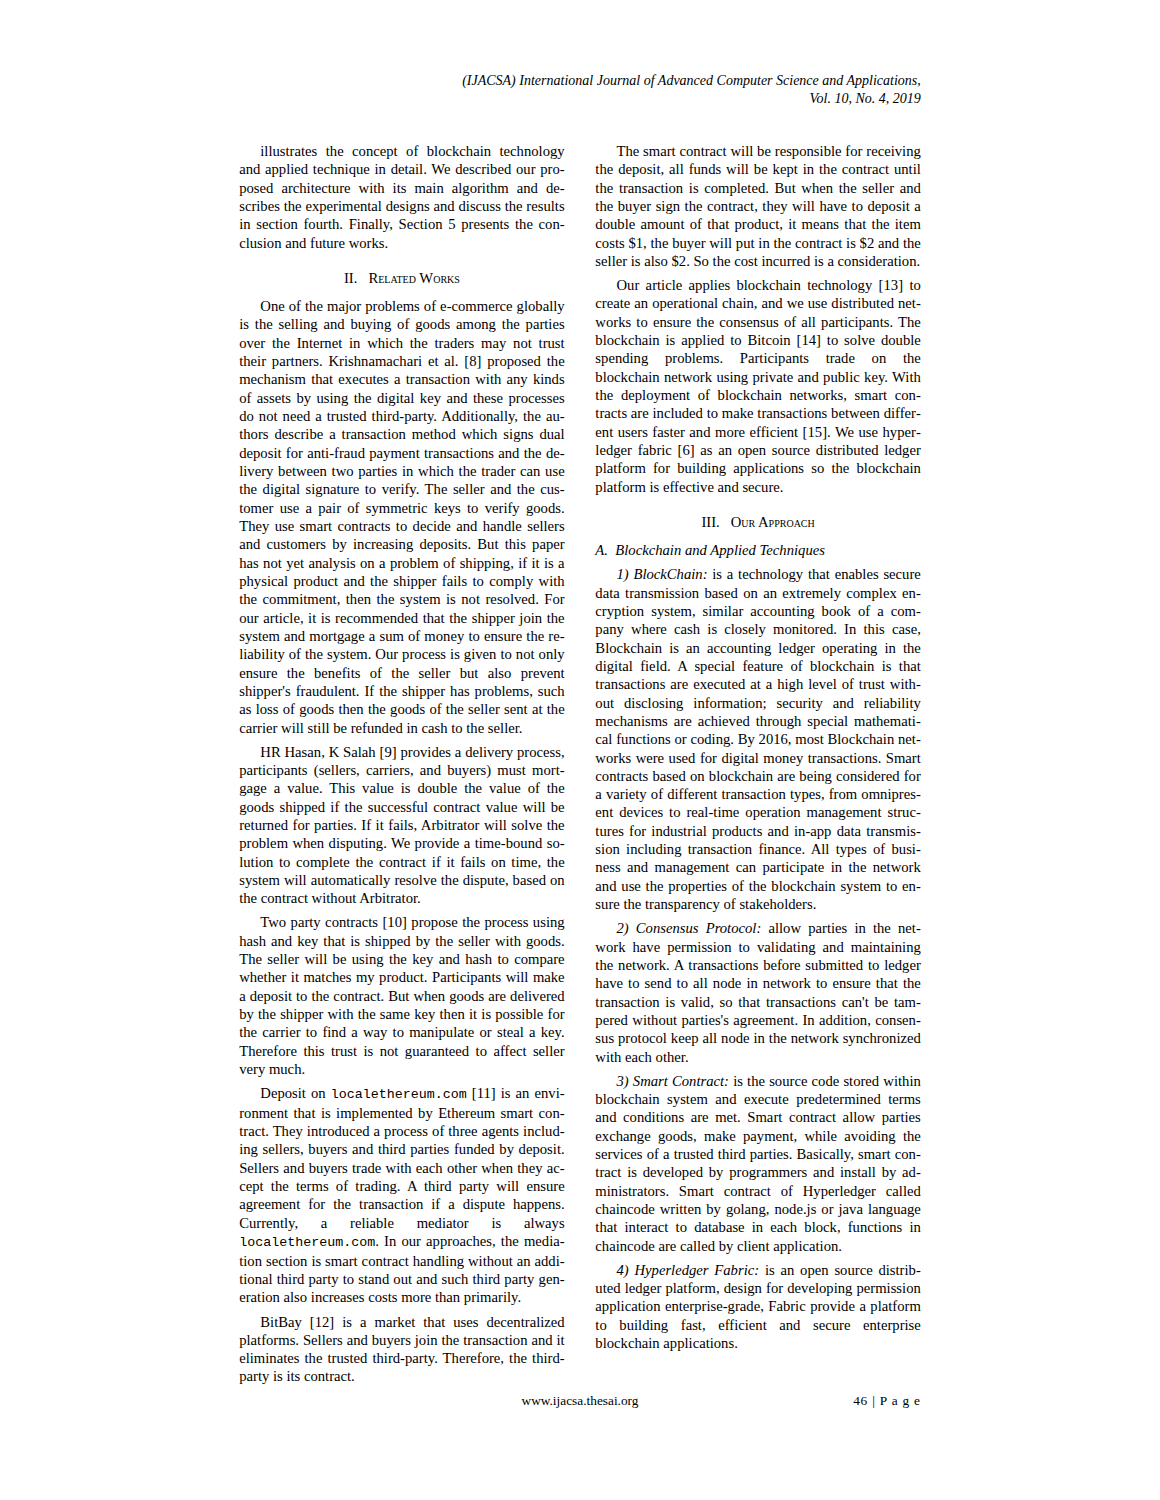(IJACSA) International Journal of Advanced Computer Science and Applications,
Vol. 10, No. 4, 2019
illustrates the concept of blockchain technology and applied technique in detail. We described our proposed architecture with its main algorithm and describes the experimental designs and discuss the results in section fourth. Finally, Section 5 presents the conclusion and future works.
II. Related Works
One of the major problems of e-commerce globally is the selling and buying of goods among the parties over the Internet in which the traders may not trust their partners. Krishnamachari et al. [8] proposed the mechanism that executes a transaction with any kinds of assets by using the digital key and these processes do not need a trusted third-party. Additionally, the authors describe a transaction method which signs dual deposit for anti-fraud payment transactions and the delivery between two parties in which the trader can use the digital signature to verify. The seller and the customer use a pair of symmetric keys to verify goods. They use smart contracts to decide and handle sellers and customers by increasing deposits. But this paper has not yet analysis on a problem of shipping, if it is a physical product and the shipper fails to comply with the commitment, then the system is not resolved. For our article, it is recommended that the shipper join the system and mortgage a sum of money to ensure the reliability of the system. Our process is given to not only ensure the benefits of the seller but also prevent shipper's fraudulent. If the shipper has problems, such as loss of goods then the goods of the seller sent at the carrier will still be refunded in cash to the seller.
HR Hasan, K Salah [9] provides a delivery process, participants (sellers, carriers, and buyers) must mortgage a value. This value is double the value of the goods shipped if the successful contract value will be returned for parties. If it fails, Arbitrator will solve the problem when disputing. We provide a time-bound solution to complete the contract if it fails on time, the system will automatically resolve the dispute, based on the contract without Arbitrator.
Two party contracts [10] propose the process using hash and key that is shipped by the seller with goods. The seller will be using the key and hash to compare whether it matches my product. Participants will make a deposit to the contract. But when goods are delivered by the shipper with the same key then it is possible for the carrier to find a way to manipulate or steal a key. Therefore this trust is not guaranteed to affect seller very much.
Deposit on localethereum.com [11] is an environment that is implemented by Ethereum smart contract. They introduced a process of three agents including sellers, buyers and third parties funded by deposit. Sellers and buyers trade with each other when they accept the terms of trading. A third party will ensure agreement for the transaction if a dispute happens. Currently, a reliable mediator is always localethereum.com. In our approaches, the mediation section is smart contract handling without an additional third party to stand out and such third party generation also increases costs more than primarily.
BitBay [12] is a market that uses decentralized platforms. Sellers and buyers join the transaction and it eliminates the trusted third-party. Therefore, the third-party is its contract.
The smart contract will be responsible for receiving the deposit, all funds will be kept in the contract until the transaction is completed. But when the seller and the buyer sign the contract, they will have to deposit a double amount of that product, it means that the item costs $1, the buyer will put in the contract is $2 and the seller is also $2. So the cost incurred is a consideration.
Our article applies blockchain technology [13] to create an operational chain, and we use distributed networks to ensure the consensus of all participants. The blockchain is applied to Bitcoin [14] to solve double spending problems. Participants trade on the blockchain network using private and public key. With the deployment of blockchain networks, smart contracts are included to make transactions between different users faster and more efficient [15]. We use hyperledger fabric [6] as an open source distributed ledger platform for building applications so the blockchain platform is effective and secure.
III. Our Approach
A. Blockchain and Applied Techniques
1) BlockChain: is a technology that enables secure data transmission based on an extremely complex encryption system, similar accounting book of a company where cash is closely monitored. In this case, Blockchain is an accounting ledger operating in the digital field. A special feature of blockchain is that transactions are executed at a high level of trust without disclosing information; security and reliability mechanisms are achieved through special mathematical functions or coding. By 2016, most Blockchain networks were used for digital money transactions. Smart contracts based on blockchain are being considered for a variety of different transaction types, from omnipresent devices to real-time operation management structures for industrial products and in-app data transmission including transaction finance. All types of business and management can participate in the network and use the properties of the blockchain system to ensure the transparency of stakeholders.
2) Consensus Protocol: allow parties in the network have permission to validating and maintaining the network. A transactions before submitted to ledger have to send to all node in network to ensure that the transaction is valid, so that transactions can't be tampered without parties's agreement. In addition, consensus protocol keep all node in the network synchronized with each other.
3) Smart Contract: is the source code stored within blockchain system and execute predetermined terms and conditions are met. Smart contract allow parties exchange goods, make payment, while avoiding the services of a trusted third parties. Basically, smart contract is developed by programmers and install by administrators. Smart contract of Hyperledger called chaincode written by golang, node.js or java language that interact to database in each block, functions in chaincode are called by client application.
4) Hyperledger Fabric: is an open source distributed ledger platform, design for developing permission application enterprise-grade, Fabric provide a platform to building fast, efficient and secure enterprise blockchain applications.
www.ijacsa.thesai.org 46 | P a g e